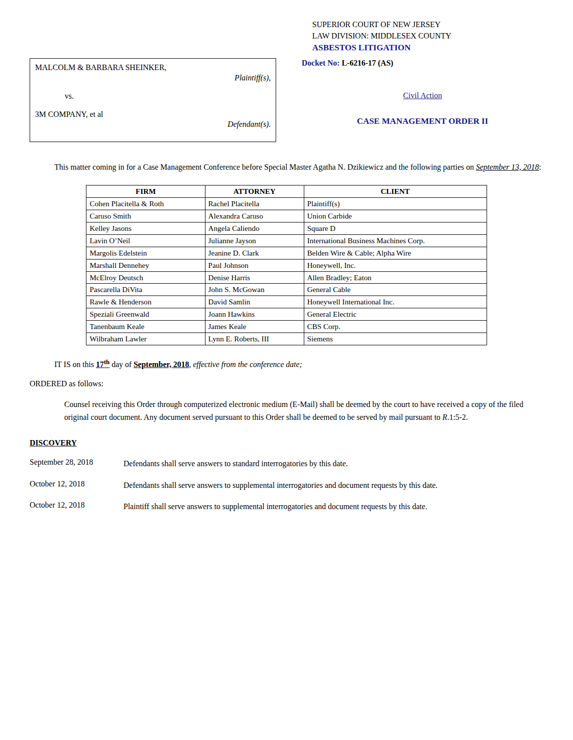SUPERIOR COURT OF NEW JERSEY
LAW DIVISION: MIDDLESEX COUNTY
ASBESTOS LITIGATION
MALCOLM & BARBARA SHEINKER,
Plaintiff(s),
vs.
3M COMPANY, et al
Defendant(s).
Docket No: L-6216-17 (AS)
Civil Action
CASE MANAGEMENT ORDER II
This matter coming in for a Case Management Conference before Special Master Agatha N. Dzikiewicz and the following parties on September 13, 2018:
| FIRM | ATTORNEY | CLIENT |
| --- | --- | --- |
| Cohen Placitella & Roth | Rachel Placitella | Plaintiff(s) |
| Caruso Smith | Alexandra Caruso | Union Carbide |
| Kelley Jasons | Angela Caliendo | Square D |
| Lavin O’Neil | Julianne Jayson | International Business Machines Corp. |
| Margolis Edelstein | Jeanine D. Clark | Belden Wire & Cable; Alpha Wire |
| Marshall Dennehey | Paul Johnson | Honeywell, Inc. |
| McElroy Deutsch | Denise Harris | Allen Bradley; Eaton |
| Pascarella DiVita | John S. McGowan | General Cable |
| Rawle & Henderson | David Samlin | Honeywell International Inc. |
| Speziali Greenwald | Joann Hawkins | General Electric |
| Tanenbaum Keale | James Keale | CBS Corp. |
| Wilbraham Lawler | Lynn E. Roberts, III | Siemens |
IT IS on this 17th day of September, 2018, effective from the conference date;
ORDERED as follows:
Counsel receiving this Order through computerized electronic medium (E-Mail) shall be deemed by the court to have received a copy of the filed original court document. Any document served pursuant to this Order shall be deemed to be served by mail pursuant to R.1:5-2.
DISCOVERY
September 28, 2018
Defendants shall serve answers to standard interrogatories by this date.
October 12, 2018
Defendants shall serve answers to supplemental interrogatories and document requests by this date.
October 12, 2018
Plaintiff shall serve answers to supplemental interrogatories and document requests by this date.